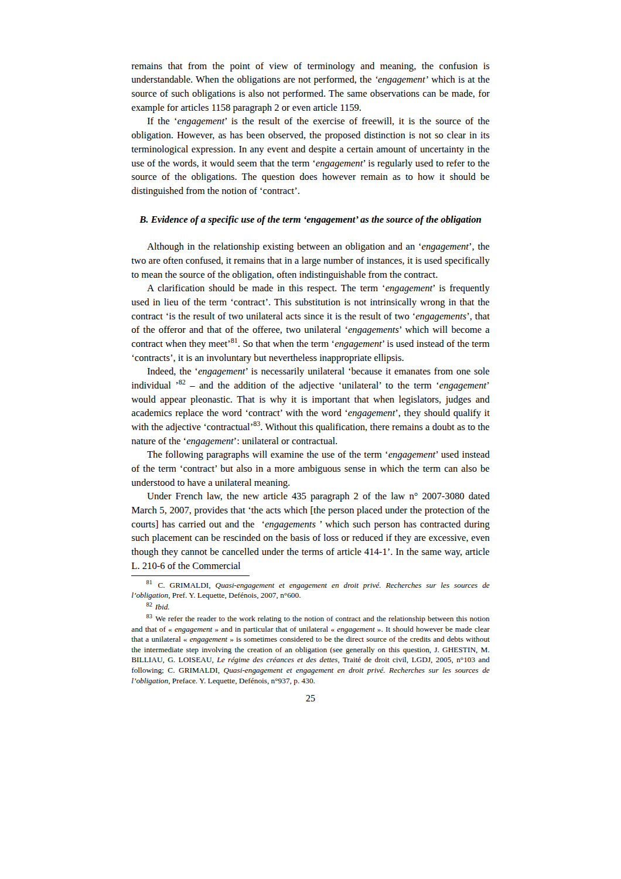remains that from the point of view of terminology and meaning, the confusion is understandable. When the obligations are not performed, the ‘engagement’ which is at the source of such obligations is also not performed. The same observations can be made, for example for articles 1158 paragraph 2 or even article 1159.
If the ‘engagement’ is the result of the exercise of freewill, it is the source of the obligation. However, as has been observed, the proposed distinction is not so clear in its terminological expression. In any event and despite a certain amount of uncertainty in the use of the words, it would seem that the term ‘engagement’ is regularly used to refer to the source of the obligations. The question does however remain as to how it should be distinguished from the notion of ‘contract’.
B. Evidence of a specific use of the term ‘engagement’ as the source of the obligation
Although in the relationship existing between an obligation and an ‘engagement’, the two are often confused, it remains that in a large number of instances, it is used specifically to mean the source of the obligation, often indistinguishable from the contract.
A clarification should be made in this respect. The term ‘engagement’ is frequently used in lieu of the term ‘contract’. This substitution is not intrinsically wrong in that the contract ‘is the result of two unilateral acts since it is the result of two ‘engagements’, that of the offeror and that of the offeree, two unilateral ‘engagements’ which will become a contract when they meet’81. So that when the term ‘engagement’ is used instead of the term ‘contracts’, it is an involuntary but nevertheless inappropriate ellipsis.
Indeed, the ‘engagement’ is necessarily unilateral ‘because it emanates from one sole individual ’82 – and the addition of the adjective ‘unilateral’ to the term ‘engagement’ would appear pleonastic. That is why it is important that when legislators, judges and academics replace the word ‘contract’ with the word ‘engagement’, they should qualify it with the adjective ‘contractual’83. Without this qualification, there remains a doubt as to the nature of the ‘engagement’: unilateral or contractual.
The following paragraphs will examine the use of the term ‘engagement’ used instead of the term ‘contract’ but also in a more ambiguous sense in which the term can also be understood to have a unilateral meaning.
Under French law, the new article 435 paragraph 2 of the law n° 2007-3080 dated March 5, 2007, provides that ‘the acts which [the person placed under the protection of the courts] has carried out and the ‘engagements ’ which such person has contracted during such placement can be rescinded on the basis of loss or reduced if they are excessive, even though they cannot be cancelled under the terms of article 414-1’. In the same way, article L. 210-6 of the Commercial
81 C. GRIMALDI, Quasi-engagement et engagement en droit privé. Recherches sur les sources de l’obligation, Pref. Y. Lequette, Defénois, 2007, n°600.
82 Ibid.
83 We refer the reader to the work relating to the notion of contract and the relationship between this notion and that of « engagement » and in particular that of unilateral « engagement ». It should however be made clear that a unilateral « engagement » is sometimes considered to be the direct source of the credits and debts without the intermediate step involving the creation of an obligation (see generally on this question, J. GHESTIN, M. BILLIAU, G. LOISEAU, Le régime des créances et des dettes, Traité de droit civil, LGDJ, 2005, n°103 and following; C. GRIMALDI, Quasi-engagement et engagement en droit privé. Recherches sur les sources de l’obligation, Preface. Y. Lequette, Defénois, n°937, p. 430.
25